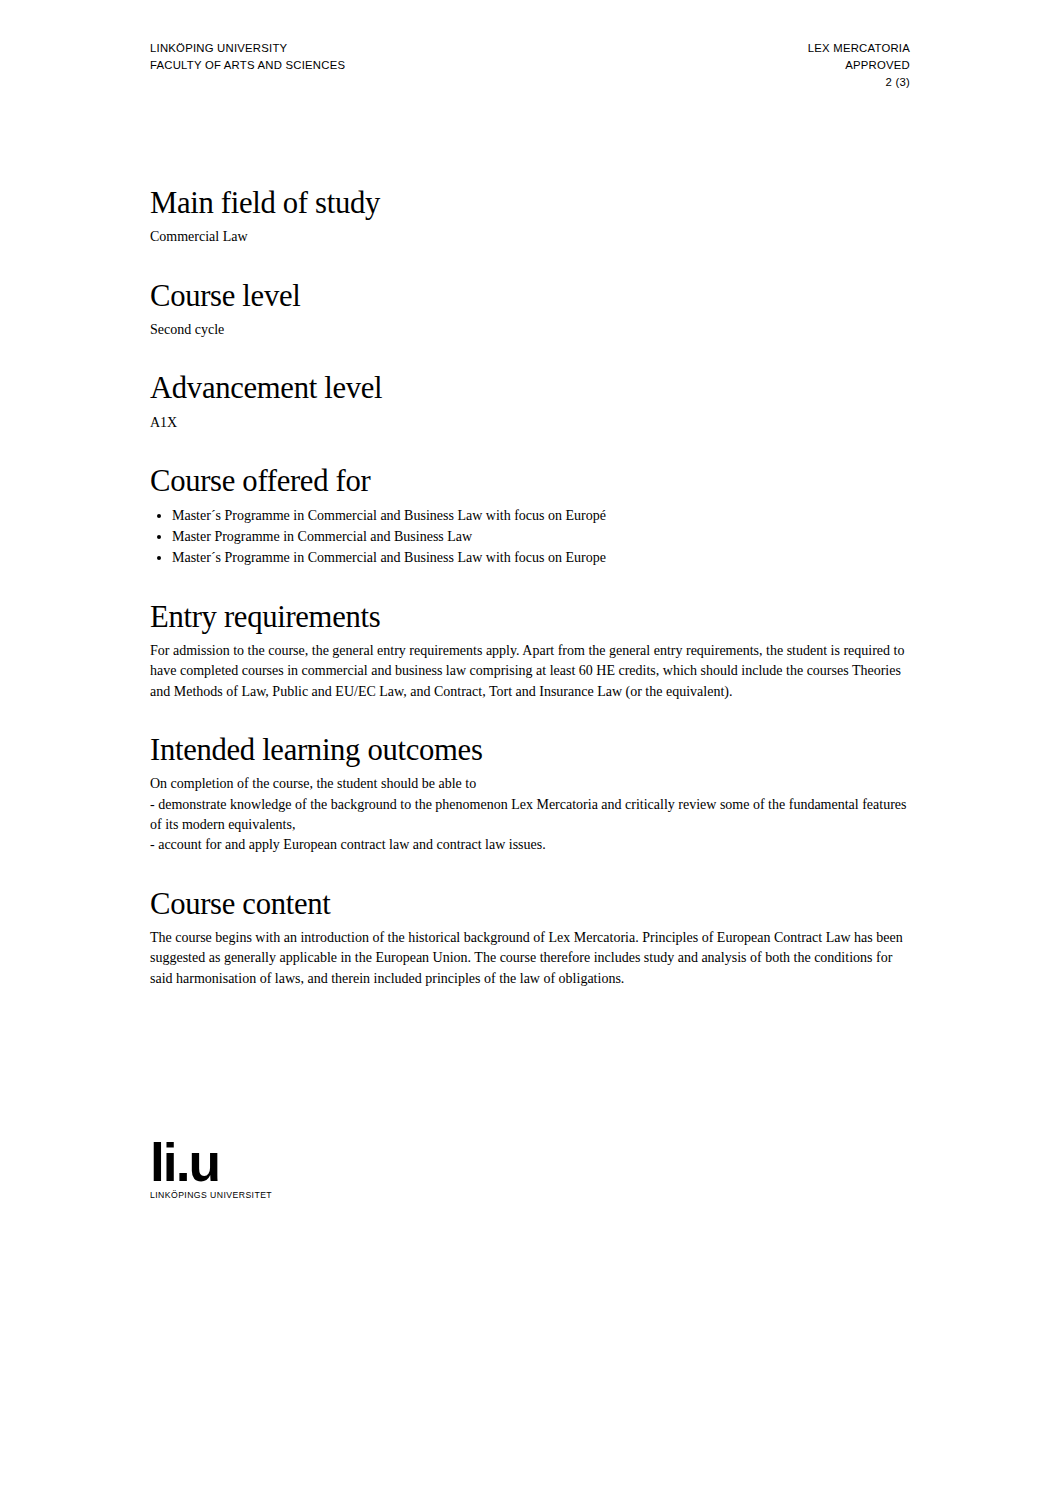Linköping University
Faculty of Arts and Sciences
Lex Mercatoria
Approved
2 (3)
Main field of study
Commercial Law
Course level
Second cycle
Advancement level
A1X
Course offered for
Master´s Programme in Commercial and Business Law with focus on Europé
Master Programme in Commercial and Business Law
Master´s Programme in Commercial and Business Law with focus on Europe
Entry requirements
For admission to the course, the general entry requirements apply. Apart from the general entry requirements, the student is required to have completed courses in commercial and business law comprising at least 60 HE credits, which should include the courses Theories and Methods of Law, Public and EU/EC Law, and Contract, Tort and Insurance Law (or the equivalent).
Intended learning outcomes
On completion of the course, the student should be able to
- demonstrate knowledge of the background to the phenomenon Lex Mercatoria and critically review some of the fundamental features of its modern equivalents,
- account for and apply European contract law and contract law issues.
Course content
The course begins with an introduction of the historical background of Lex Mercatoria. Principles of European Contract Law has been suggested as generally applicable in the European Union. The course therefore includes study and analysis of both the conditions for said harmonisation of laws, and therein included principles of the law of obligations.
li.u
Linköpings universitet